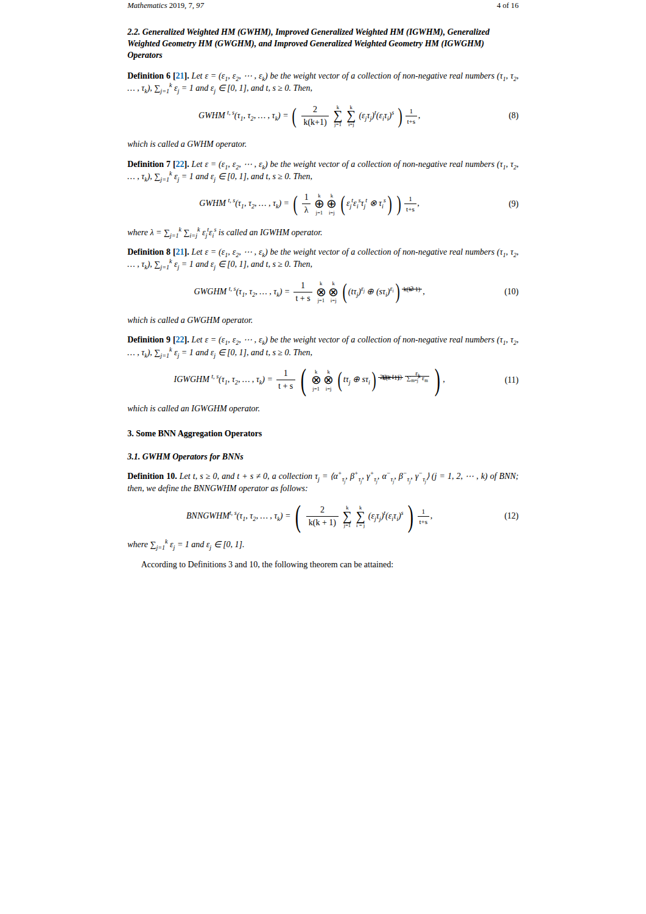Mathematics 2019, 7, 97 4 of 16
2.2. Generalized Weighted HM (GWHM), Improved Generalized Weighted HM (IGWHM), Generalized Weighted Geometry HM (GWGHM), and Improved Generalized Weighted Geometry HM (IGWGHM) Operators
Definition 6 [21]. Let ε = (ε1, ε2, ⋯ , εk) be the weight vector of a collection of non-negative real numbers (τ1, τ2, … , τk), ∑j=1k εj = 1 and εj ∈ [0, 1], and t, s ≥ 0. Then,
GWHM t, s(τ1, τ2, … , τk) = ( 2 k(k+1) k∑j=1 k∑i=j (εjτj)t(εiτi)s ) 1 t+s,
(8)
which is called a GWHM operator.
Definition 7 [22]. Let ε = (ε1, ε2, ⋯ , εk) be the weight vector of a collection of non-negative real numbers (τ1, τ2, … , τk), ∑j=1k εj = 1 and εj ∈ [0, 1], and t, s ≥ 0. Then,
GWHM t, s(τ1, τ2, … , τk) = ( 1 λ k⊕j=1 k⊕i=j (εjtεisτjt ⊗ τis) ) 1 t+s,
(9)
where λ = ∑j=1k ∑i=jk εjtεis is called an IGWHM operator.
Definition 8 [21]. Let ε = (ε1, ε2, ⋯ , εk) be the weight vector of a collection of non-negative real numbers (τ1, τ2, … , τk), ∑j=1k εj = 1 and εj ∈ [0, 1], and t, s ≥ 0. Then,
GWGHM t, s(τ1, τ2, … , τk) = 1 t + s k⊗j=1 k⊗i=j ((tτj)εj ⊕ (sτi)εi)2 k(k+1),
(10)
which is called a GWGHM operator.
Definition 9 [22]. Let ε = (ε1, ε2, ⋯ , εk) be the weight vector of a collection of non-negative real numbers (τ1, τ2, … , τk), ∑j=1k εj = 1 and εj ∈ [0, 1], and t, s ≥ 0. Then,
IGWGHM t, s(τ1, τ2, … , τk) = 1 t + s ( k⊗j=1 k⊗i=j (tτj ⊕ sτi)2(k+1−j) k(k+1) εj∑m=jk εm ),
(11)
which is called an IGWGHM operator.
3. Some BNN Aggregation Operators
3.1. GWHM Operators for BNNs
Definition 10. Let t, s ≥ 0, and t + s ≠ 0, a collection τj = ⟨α+τj, β+τj, γ+τj, α−τj, β−τj, γ−τj⟩ (j = 1, 2, ⋯ , k) of BNN; then, we define the BNNGWHM operator as follows:
BNNGWHMt, s(τ1, τ2, … , τk) = ( 2 k(k + 1) k∑j=1 k∑i = j (εjτj)t(εiτi)s ) 1 t+s,
(12)
where ∑j=1k εj = 1 and εj ∈ [0, 1].
According to Definitions 3 and 10, the following theorem can be attained: